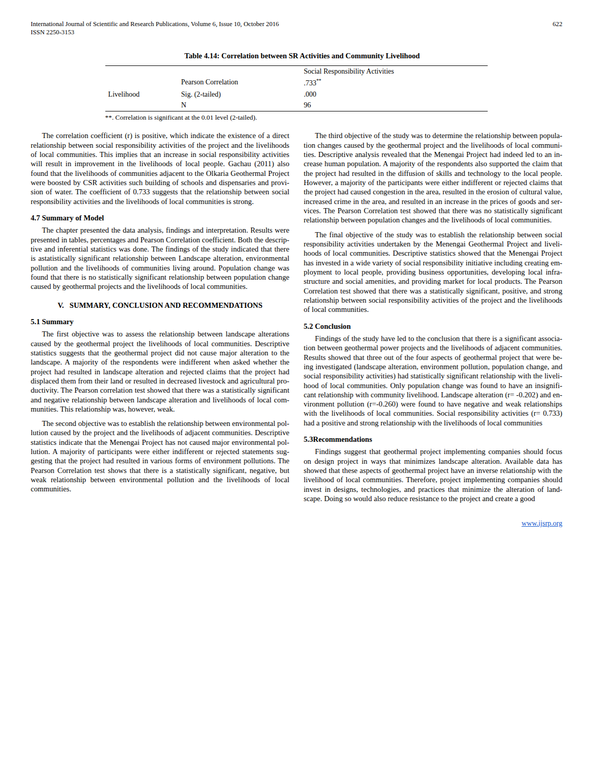International Journal of Scientific and Research Publications, Volume 6, Issue 10, October 2016
ISSN 2250-3153 622
Table 4.14: Correlation between SR Activities and Community Livelihood
| | | Social Responsibility Activities |
| | Pearson Correlation | .733 ** |
| Livelihood | Sig. (2-tailed) | .000 |
| | N | 96 |
**. Correlation is significant at the 0.01 level (2-tailed).
The correlation coefficient (r) is positive, which indicate the existence of a direct relationship between social responsibility activities of the project and the livelihoods of local communities. This implies that an increase in social responsibility activities will result in improvement in the livelihoods of local people. Gachau (2011) also found that the livelihoods of communities adjacent to the Olkaria Geothermal Project were boosted by CSR activities such building of schools and dispensaries and provision of water. The coefficient of 0.733 suggests that the relationship between social responsibility activities and the livelihoods of local communities is strong.
4.7 Summary of Model
The chapter presented the data analysis, findings and interpretation. Results were presented in tables, percentages and Pearson Correlation coefficient. Both the descriptive and inferential statistics was done. The findings of the study indicated that there is astatistically significant relationship between Landscape alteration, environmental pollution and the livelihoods of communities living around. Population change was found that there is no statistically significant relationship between population change caused by geothermal projects and the livelihoods of local communities.
V. SUMMARY, CONCLUSION AND RECOMMENDATIONS
5.1 Summary
The first objective was to assess the relationship between landscape alterations caused by the geothermal project the livelihoods of local communities. Descriptive statistics suggests that the geothermal project did not cause major alteration to the landscape. A majority of the respondents were indifferent when asked whether the project had resulted in landscape alteration and rejected claims that the project had displaced them from their land or resulted in decreased livestock and agricultural productivity. The Pearson correlation test showed that there was a statistically significant and negative relationship between landscape alteration and livelihoods of local communities. This relationship was, however, weak.
The second objective was to establish the relationship between environmental pollution caused by the project and the livelihoods of adjacent communities. Descriptive statistics indicate that the Menengai Project has not caused major environmental pollution. A majority of participants were either indifferent or rejected statements suggesting that the project had resulted in various forms of environment pollutions. The Pearson Correlation test shows that there is a statistically significant, negative, but weak relationship between environmental pollution and the livelihoods of local communities.
The third objective of the study was to determine the relationship between population changes caused by the geothermal project and the livelihoods of local communities. Descriptive analysis revealed that the Menengai Project had indeed led to an increase human population. A majority of the respondents also supported the claim that the project had resulted in the diffusion of skills and technology to the local people. However, a majority of the participants were either indifferent or rejected claims that the project had caused congestion in the area, resulted in the erosion of cultural value, increased crime in the area, and resulted in an increase in the prices of goods and services. The Pearson Correlation test showed that there was no statistically significant relationship between population changes and the livelihoods of local communities.
The final objective of the study was to establish the relationship between social responsibility activities undertaken by the Menengai Geothermal Project and livelihoods of local communities. Descriptive statistics showed that the Menengai Project has invested in a wide variety of social responsibility initiative including creating employment to local people, providing business opportunities, developing local infrastructure and social amenities, and providing market for local products. The Pearson Correlation test showed that there was a statistically significant, positive, and strong relationship between social responsibility activities of the project and the livelihoods of local communities.
5.2 Conclusion
Findings of the study have led to the conclusion that there is a significant association between geothermal power projects and the livelihoods of adjacent communities. Results showed that three out of the four aspects of geothermal project that were being investigated (landscape alteration, environment pollution, population change, and social responsibility activities) had statistically significant relationship with the livelihood of local communities. Only population change was found to have an insignificant relationship with community livelihood. Landscape alteration (r= -0.202) and environment pollution (r=-0.260) were found to have negative and weak relationships with the livelihoods of local communities. Social responsibility activities (r= 0.733) had a positive and strong relationship with the livelihoods of local communities
5.3Recommendations
Findings suggest that geothermal project implementing companies should focus on design project in ways that minimizes landscape alteration. Available data has showed that these aspects of geothermal project have an inverse relationship with the livelihood of local communities. Therefore, project implementing companies should invest in designs, technologies, and practices that minimize the alteration of landscape. Doing so would also reduce resistance to the project and create a good
www.ijsrp.org